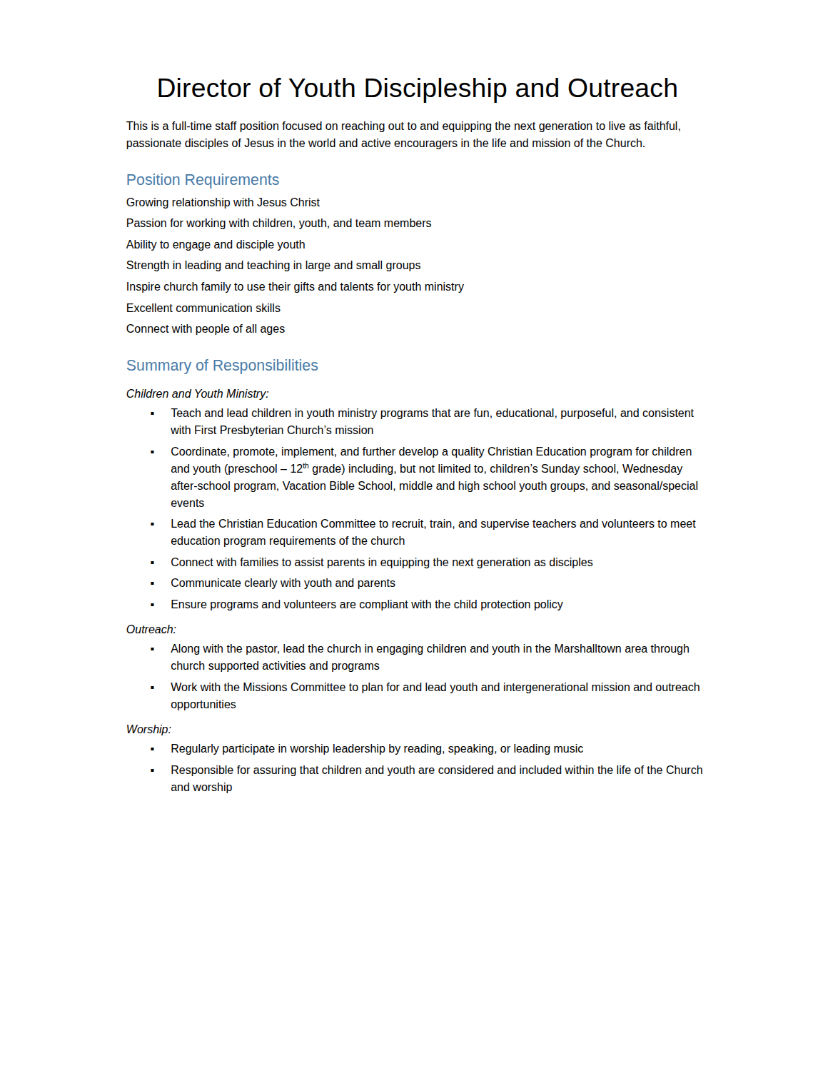Director of Youth Discipleship and Outreach
This is a full-time staff position focused on reaching out to and equipping the next generation to live as faithful, passionate disciples of Jesus in the world and active encouragers in the life and mission of the Church.
Position Requirements
Growing relationship with Jesus Christ
Passion for working with children, youth, and team members
Ability to engage and disciple youth
Strength in leading and teaching in large and small groups
Inspire church family to use their gifts and talents for youth ministry
Excellent communication skills
Connect with people of all ages
Summary of Responsibilities
Children and Youth Ministry:
Teach and lead children in youth ministry programs that are fun, educational, purposeful, and consistent with First Presbyterian Church’s mission
Coordinate, promote, implement, and further develop a quality Christian Education program for children and youth (preschool – 12th grade) including, but not limited to, children’s Sunday school, Wednesday after-school program, Vacation Bible School, middle and high school youth groups, and seasonal/special events
Lead the Christian Education Committee to recruit, train, and supervise teachers and volunteers to meet education program requirements of the church
Connect with families to assist parents in equipping the next generation as disciples
Communicate clearly with youth and parents
Ensure programs and volunteers are compliant with the child protection policy
Outreach:
Along with the pastor, lead the church in engaging children and youth in the Marshalltown area through church supported activities and programs
Work with the Missions Committee to plan for and lead youth and intergenerational mission and outreach opportunities
Worship:
Regularly participate in worship leadership by reading, speaking, or leading music
Responsible for assuring that children and youth are considered and included within the life of the Church and worship